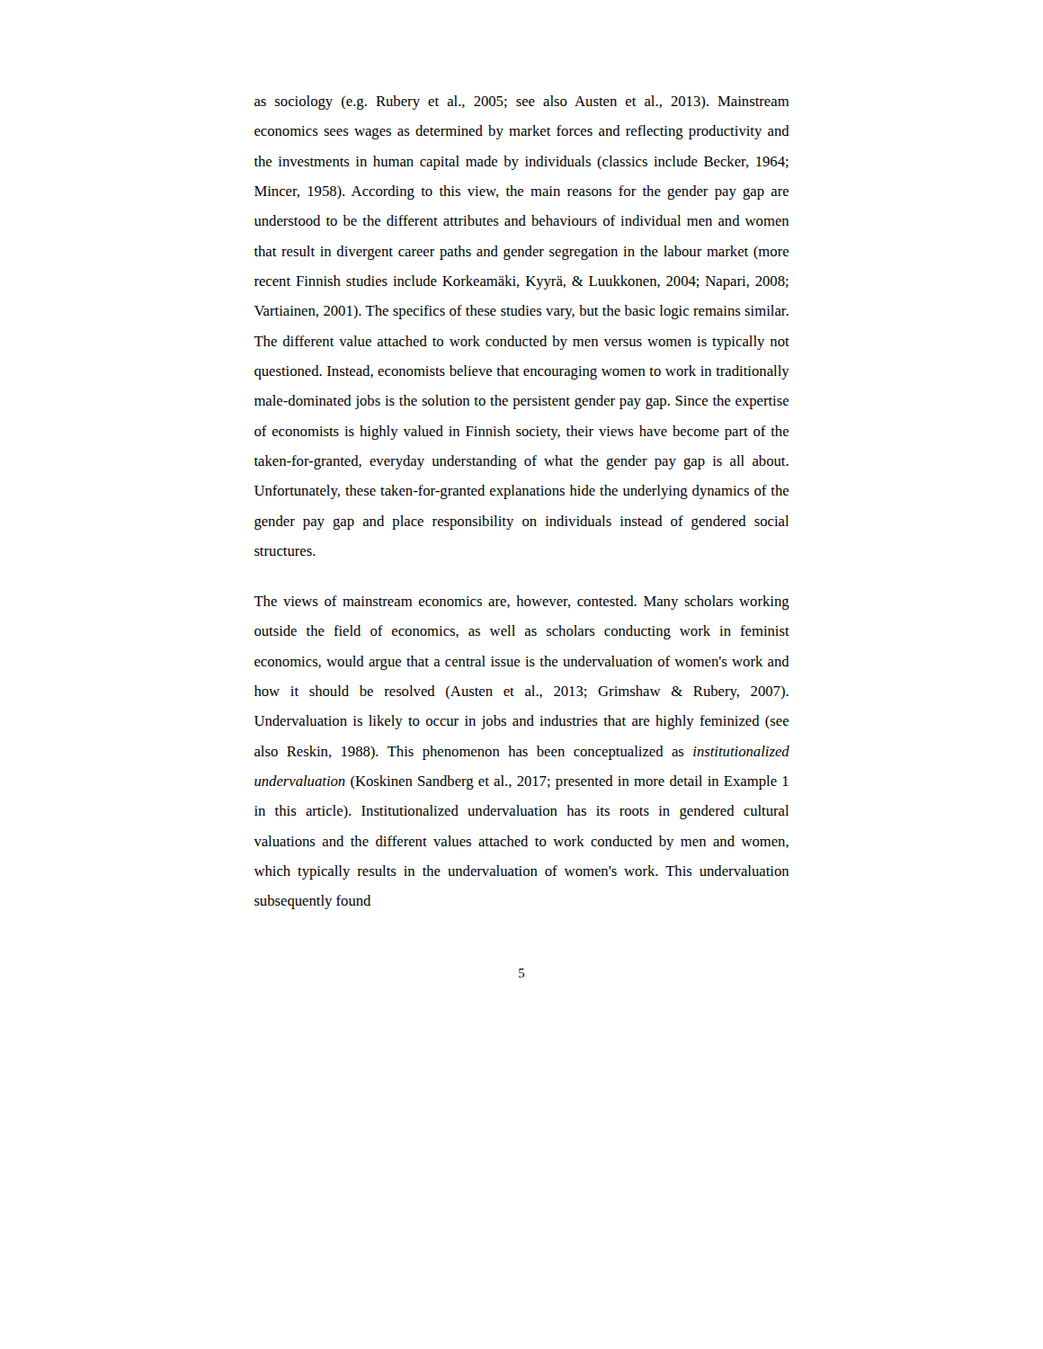as sociology (e.g. Rubery et al., 2005; see also Austen et al., 2013). Mainstream economics sees wages as determined by market forces and reflecting productivity and the investments in human capital made by individuals (classics include Becker, 1964; Mincer, 1958). According to this view, the main reasons for the gender pay gap are understood to be the different attributes and behaviours of individual men and women that result in divergent career paths and gender segregation in the labour market (more recent Finnish studies include Korkeamäki, Kyyrä, & Luukkonen, 2004; Napari, 2008; Vartiainen, 2001). The specifics of these studies vary, but the basic logic remains similar. The different value attached to work conducted by men versus women is typically not questioned. Instead, economists believe that encouraging women to work in traditionally male-dominated jobs is the solution to the persistent gender pay gap. Since the expertise of economists is highly valued in Finnish society, their views have become part of the taken-for-granted, everyday understanding of what the gender pay gap is all about. Unfortunately, these taken-for-granted explanations hide the underlying dynamics of the gender pay gap and place responsibility on individuals instead of gendered social structures.
The views of mainstream economics are, however, contested. Many scholars working outside the field of economics, as well as scholars conducting work in feminist economics, would argue that a central issue is the undervaluation of women's work and how it should be resolved (Austen et al., 2013; Grimshaw & Rubery, 2007). Undervaluation is likely to occur in jobs and industries that are highly feminized (see also Reskin, 1988). This phenomenon has been conceptualized as institutionalized undervaluation (Koskinen Sandberg et al., 2017; presented in more detail in Example 1 in this article). Institutionalized undervaluation has its roots in gendered cultural valuations and the different values attached to work conducted by men and women, which typically results in the undervaluation of women's work. This undervaluation subsequently found
5